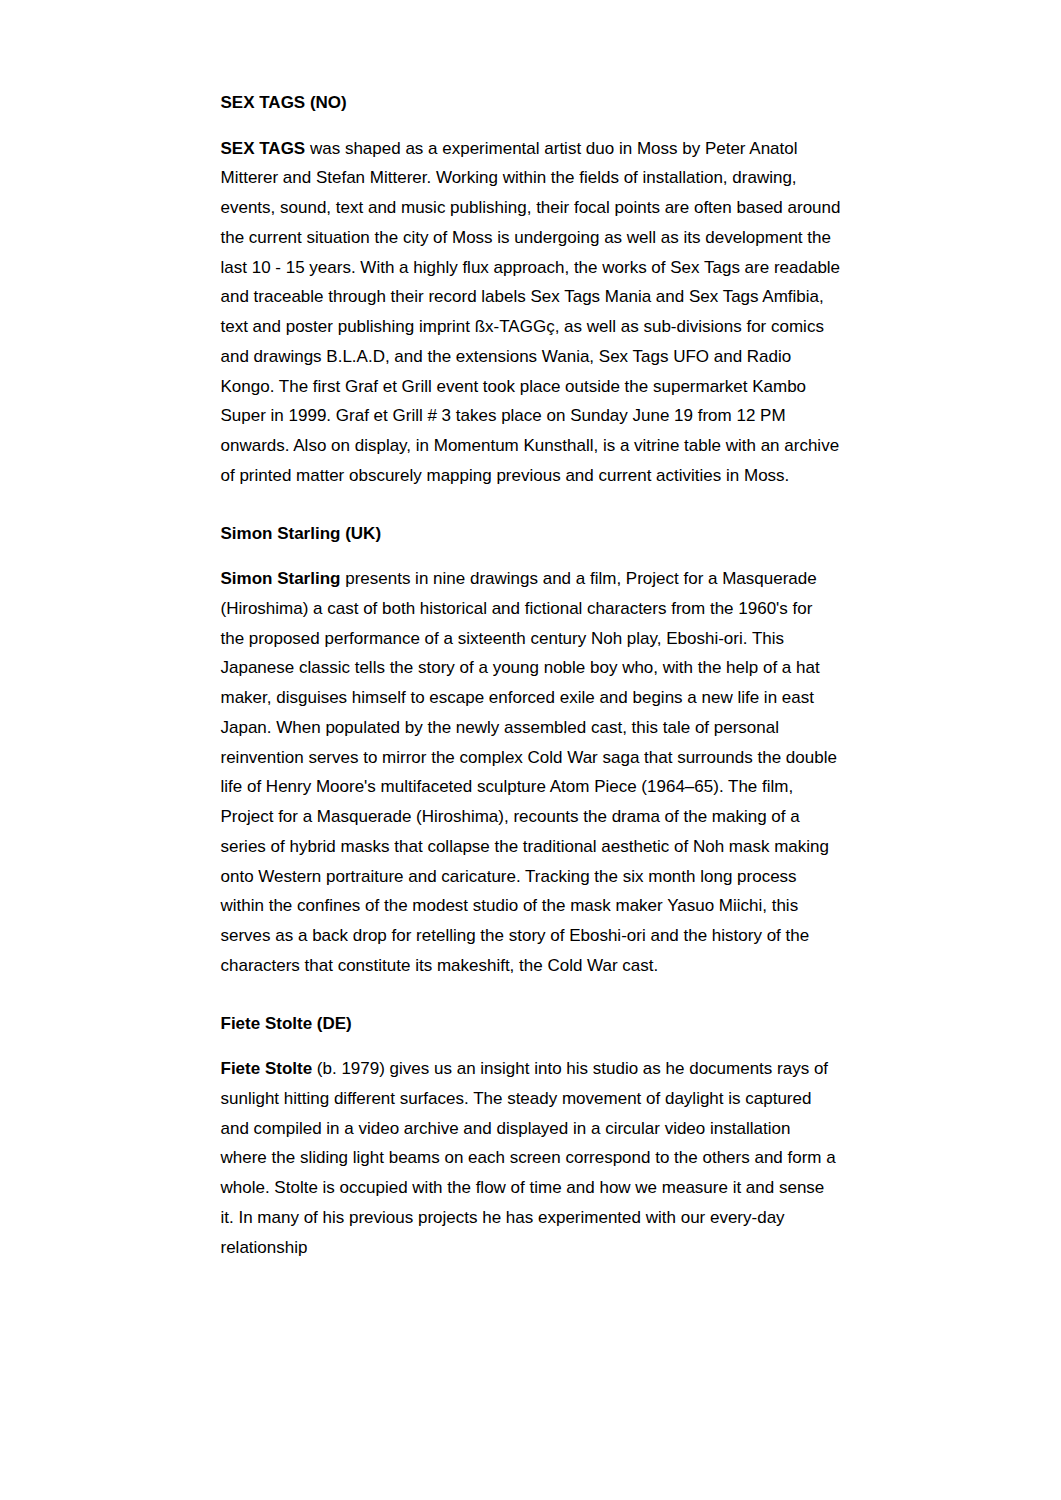SEX TAGS (NO)
SEX TAGS was shaped as a experimental artist duo in Moss by Peter Anatol Mitterer and Stefan Mitterer. Working within the fields of installation, drawing, events, sound, text and music publishing, their focal points are often based around the current situation the city of Moss is undergoing as well as its development the last 10 - 15 years. With a highly flux approach, the works of Sex Tags are readable and traceable through their record labels Sex Tags Mania and Sex Tags Amfibia, text and poster publishing imprint ßx-TAGGç, as well as sub-divisions for comics and drawings B.L.A.D, and the extensions Wania, Sex Tags UFO and Radio Kongo. The first Graf et Grill event took place outside the supermarket Kambo Super in 1999. Graf et Grill # 3 takes place on Sunday June 19 from 12 PM onwards. Also on display, in Momentum Kunsthall, is a vitrine table with an archive of printed matter obscurely mapping previous and current activities in Moss.
Simon Starling (UK)
Simon Starling presents in nine drawings and a film, Project for a Masquerade (Hiroshima) a cast of both historical and fictional characters from the 1960's for the proposed performance of a sixteenth century Noh play, Eboshi-ori. This Japanese classic tells the story of a young noble boy who, with the help of a hat maker, disguises himself to escape enforced exile and begins a new life in east Japan. When populated by the newly assembled cast, this tale of personal reinvention serves to mirror the complex Cold War saga that surrounds the double life of Henry Moore's multifaceted sculpture Atom Piece (1964–65). The film, Project for a Masquerade (Hiroshima), recounts the drama of the making of a series of hybrid masks that collapse the traditional aesthetic of Noh mask making onto Western portraiture and caricature. Tracking the six month long process within the confines of the modest studio of the mask maker Yasuo Miichi, this serves as a back drop for retelling the story of Eboshi-ori and the history of the characters that constitute its makeshift, the Cold War cast.
Fiete Stolte (DE)
Fiete Stolte (b. 1979) gives us an insight into his studio as he documents rays of sunlight hitting different surfaces. The steady movement of daylight is captured and compiled in a video archive and displayed in a circular video installation where the sliding light beams on each screen correspond to the others and form a whole. Stolte is occupied with the flow of time and how we measure it and sense it. In many of his previous projects he has experimented with our every-day relationship